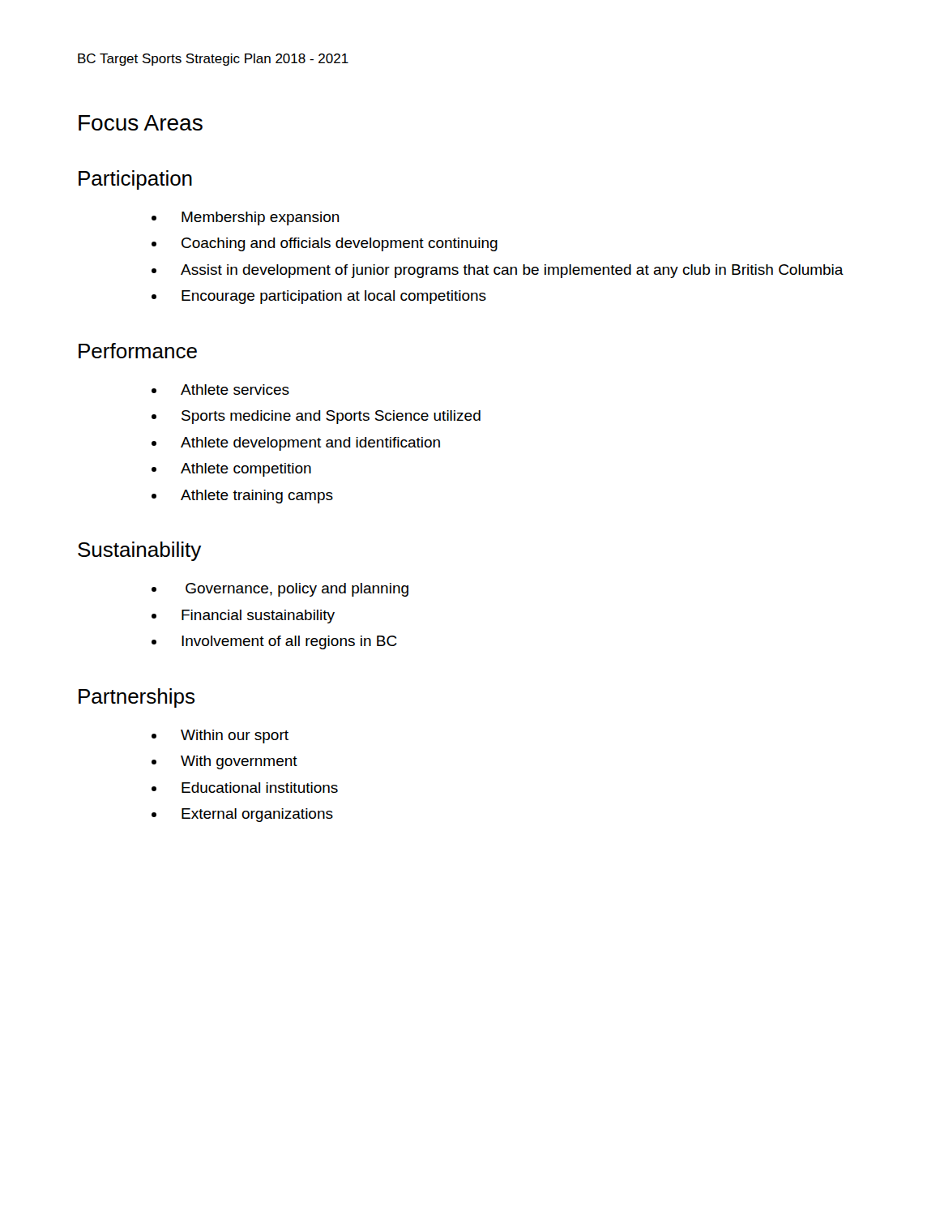BC Target Sports Strategic Plan 2018 - 2021
Focus Areas
Participation
Membership expansion
Coaching and officials development continuing
Assist in development of junior programs that can be implemented at any club in British Columbia
Encourage participation at local competitions
Performance
Athlete services
Sports medicine and Sports Science utilized
Athlete development and identification
Athlete competition
Athlete training camps
Sustainability
Governance, policy and planning
Financial sustainability
Involvement of all regions in BC
Partnerships
Within our sport
With government
Educational institutions
External organizations